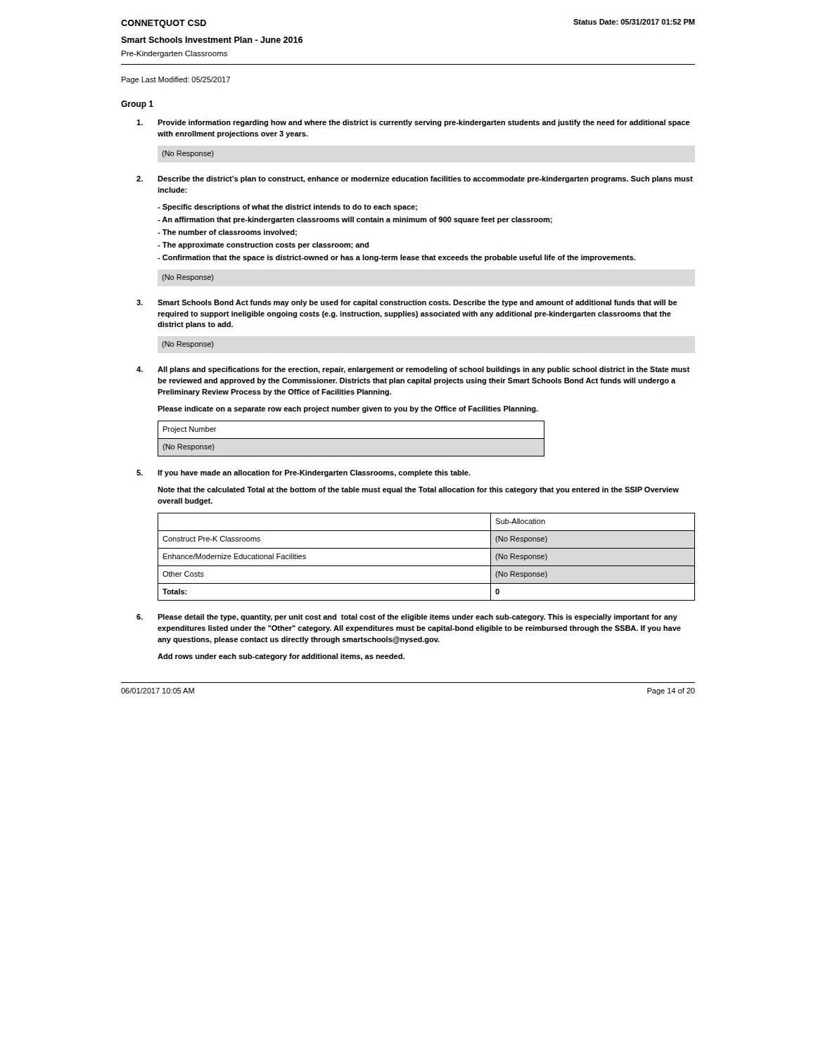CONNETQUOT CSD
Status Date: 05/31/2017 01:52 PM
Smart Schools Investment Plan - June 2016
Pre-Kindergarten Classrooms
Page Last Modified: 05/25/2017
Group 1
Provide information regarding how and where the district is currently serving pre-kindergarten students and justify the need for additional space with enrollment projections over 3 years.
(No Response)
Describe the district’s plan to construct, enhance or modernize education facilities to accommodate pre-kindergarten programs. Such plans must include:
- Specific descriptions of what the district intends to do to each space;
- An affirmation that pre-kindergarten classrooms will contain a minimum of 900 square feet per classroom;
- The number of classrooms involved;
- The approximate construction costs per classroom; and
- Confirmation that the space is district-owned or has a long-term lease that exceeds the probable useful life of the improvements.
(No Response)
Smart Schools Bond Act funds may only be used for capital construction costs. Describe the type and amount of additional funds that will be required to support ineligible ongoing costs (e.g. instruction, supplies) associated with any additional pre-kindergarten classrooms that the district plans to add.
(No Response)
All plans and specifications for the erection, repair, enlargement or remodeling of school buildings in any public school district in the State must be reviewed and approved by the Commissioner. Districts that plan capital projects using their Smart Schools Bond Act funds will undergo a Preliminary Review Process by the Office of Facilities Planning.
Please indicate on a separate row each project number given to you by the Office of Facilities Planning.
| Project Number |
| (No Response) |
If you have made an allocation for Pre-Kindergarten Classrooms, complete this table.
Note that the calculated Total at the bottom of the table must equal the Total allocation for this category that you entered in the SSIP Overview overall budget.
| | Sub-Allocation |
| --- | --- |
| Construct Pre-K Classrooms | (No Response) |
| Enhance/Modernize Educational Facilities | (No Response) |
| Other Costs | (No Response) |
| Totals: | 0 |
Please detail the type, quantity, per unit cost and total cost of the eligible items under each sub-category. This is especially important for any expenditures listed under the "Other" category. All expenditures must be capital-bond eligible to be reimbursed through the SSBA. If you have any questions, please contact us directly through smartschools@nysed.gov.
Add rows under each sub-category for additional items, as needed.
06/01/2017 10:05 AM Page 14 of 20